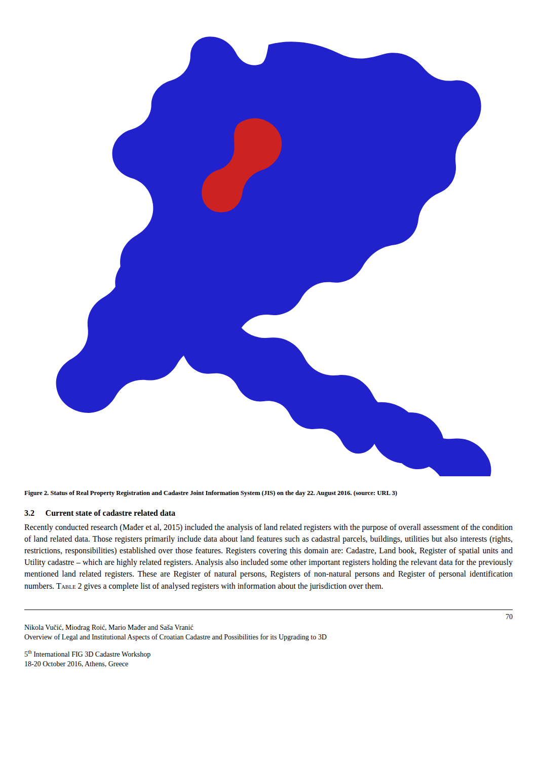Map of Croatia with highlighted county
Figure 2. Status of Real Property Registration and Cadastre Joint Information System (JIS) on the day 22. August 2016. (source: URL 3)
3.2 Current state of cadastre related data
Recently conducted research (Mađer et al, 2015) included the analysis of land related registers with the purpose of overall assessment of the condition of land related data. Those registers primarily include data about land features such as cadastral parcels, buildings, utilities but also interests (rights, restrictions, responsibilities) established over those features. Registers covering this domain are: Cadastre, Land book, Register of spatial units and Utility cadastre – which are highly related registers. Analysis also included some other important registers holding the relevant data for the previously mentioned land related registers. These are Register of natural persons, Registers of non-natural persons and Register of personal identification numbers. Table 2 gives a complete list of analysed registers with information about the jurisdiction over them.
70
Nikola Vučić, Miodrag Roić, Mario Mađer and Saša Vranić
Overview of Legal and Institutional Aspects of Croatian Cadastre and Possibilities for its Upgrading to 3D
5th International FIG 3D Cadastre Workshop
18-20 October 2016, Athens, Greece